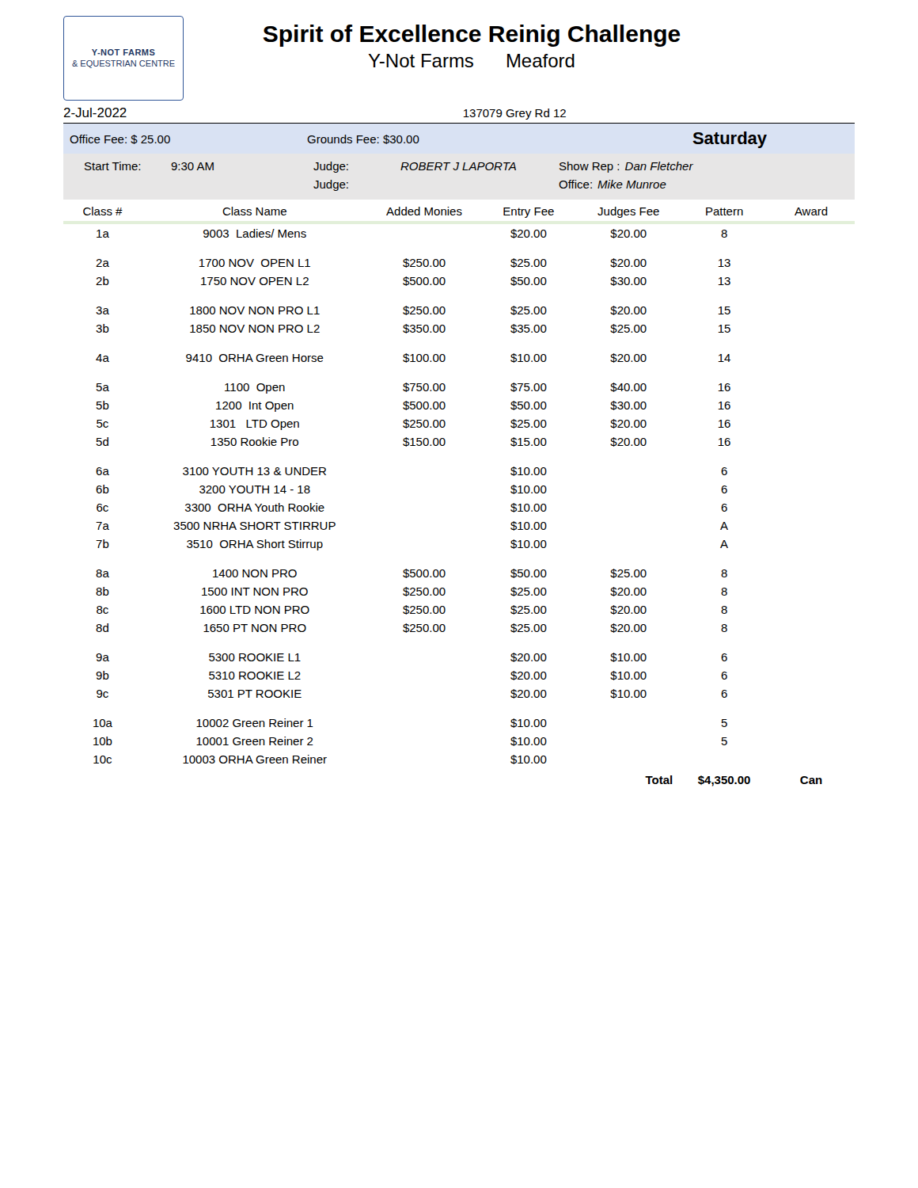Y-NOT FARMS
& EQUESTRIAN CENTRE
Spirit of Excellence Reinig Challenge
Y-Not Farms Meaford
2-Jul-2022
137079 Grey Rd 12
Office Fee: $ 25.00
Grounds Fee: $30.00
Saturday
Start Time:
9:30 AM
Judge:
ROBERT J LAPORTA
Show Rep :
Dan Fletcher
Judge:
Office:
Mike Munroe
| Class # | Class Name | Added Monies | Entry Fee | Judges Fee | Pattern | Award |
| --- | --- | --- | --- | --- | --- | --- |
| 1a | 9003 Ladies/ Mens | | $20.00 | $20.00 | 8 | |
| 2a | 1700 NOV OPEN L1 | $250.00 | $25.00 | $20.00 | 13 | |
| 2b | 1750 NOV OPEN L2 | $500.00 | $50.00 | $30.00 | 13 | |
| 3a | 1800 NOV NON PRO L1 | $250.00 | $25.00 | $20.00 | 15 | |
| 3b | 1850 NOV NON PRO L2 | $350.00 | $35.00 | $25.00 | 15 | |
| 4a | 9410 ORHA Green Horse | $100.00 | $10.00 | $20.00 | 14 | |
| 5a | 1100 Open | $750.00 | $75.00 | $40.00 | 16 | |
| 5b | 1200 Int Open | $500.00 | $50.00 | $30.00 | 16 | |
| 5c | 1301 LTD Open | $250.00 | $25.00 | $20.00 | 16 | |
| 5d | 1350 Rookie Pro | $150.00 | $15.00 | $20.00 | 16 | |
| 6a | 3100 YOUTH 13 & UNDER | | $10.00 | | 6 | |
| 6b | 3200 YOUTH 14 - 18 | | $10.00 | | 6 | |
| 6c | 3300 ORHA Youth Rookie | | $10.00 | | 6 | |
| 7a | 3500 NRHA SHORT STIRRUP | | $10.00 | | A | |
| 7b | 3510 ORHA Short Stirrup | | $10.00 | | A | |
| 8a | 1400 NON PRO | $500.00 | $50.00 | $25.00 | 8 | |
| 8b | 1500 INT NON PRO | $250.00 | $25.00 | $20.00 | 8 | |
| 8c | 1600 LTD NON PRO | $250.00 | $25.00 | $20.00 | 8 | |
| 8d | 1650 PT NON PRO | $250.00 | $25.00 | $20.00 | 8 | |
| 9a | 5300 ROOKIE L1 | | $20.00 | $10.00 | 6 | |
| 9b | 5310 ROOKIE L2 | | $20.00 | $10.00 | 6 | |
| 9c | 5301 PT ROOKIE | | $20.00 | $10.00 | 6 | |
| 10a | 10002 Green Reiner 1 | | $10.00 | | 5 | |
| 10b | 10001 Green Reiner 2 | | $10.00 | | 5 | |
| 10c | 10003 ORHA Green Reiner | | $10.00 | | | |
| | Total | $4,350.00 | Can |